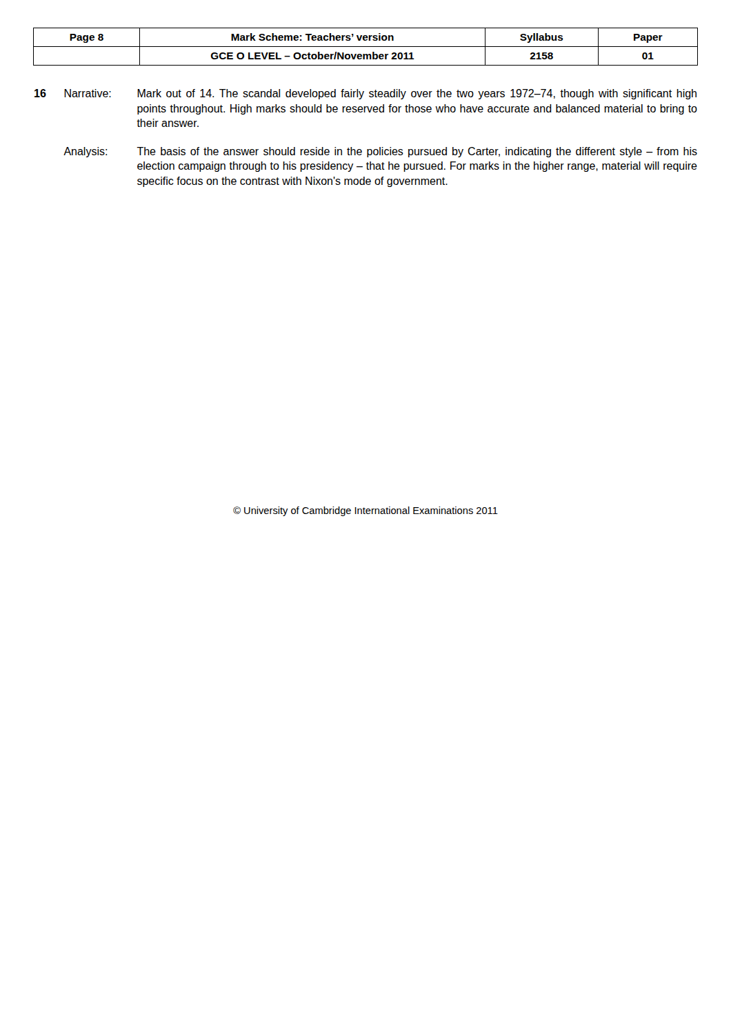| Page 8 | Mark Scheme: Teachers’ version | Syllabus | Paper |
| | GCE O LEVEL – October/November 2011 | 2158 | 01 |
| 16 | Narrative: | Mark out of 14. The scandal developed fairly steadily over the two years 1972–74, though with significant high points throughout. High marks should be reserved for those who have accurate and balanced material to bring to their answer. |
| | Analysis: | The basis of the answer should reside in the policies pursued by Carter, indicating the different style – from his election campaign through to his presidency – that he pursued. For marks in the higher range, material will require specific focus on the contrast with Nixon's mode of government. |
© University of Cambridge International Examinations 2011